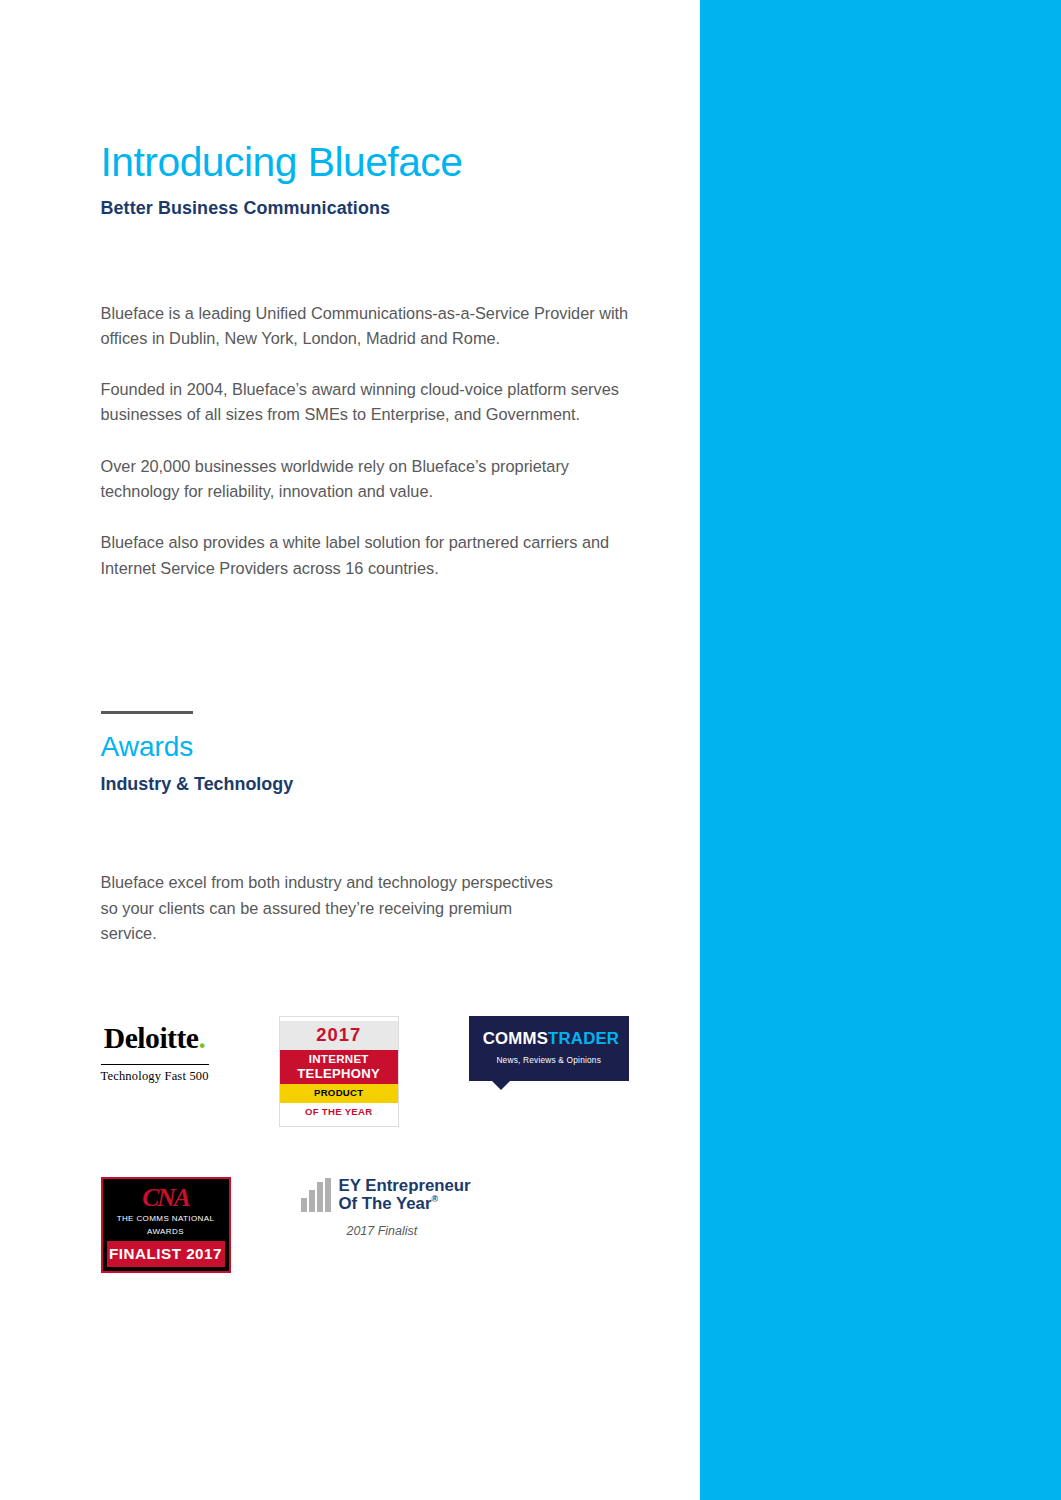Introducing Blueface
Better Business Communications
Blueface is a leading Unified Communications-as-a-Service Provider with offices in Dublin, New York, London, Madrid and Rome.
Founded in 2004, Blueface’s award winning cloud-voice platform serves businesses of all sizes from SMEs to Enterprise, and Government.
Over 20,000 businesses worldwide rely on Blueface’s proprietary technology for reliability, innovation and value.
Blueface also provides a white label solution for partnered carriers and Internet Service Providers across 16 countries.
Awards
Industry & Technology
Blueface excel from both industry and technology perspectives so your clients can be assured they’re receiving premium service.
Deloitte.
Technology Fast 500
2017
INTERNETTELEPHONY
PRODUCT
OF THE YEAR
COMMS TRADER
News, Reviews & Opinions
CNA
THE COMMS NATIONAL AWARDS
FINALIST 2017
EY Entrepreneur
Of The Year®
2017 Finalist